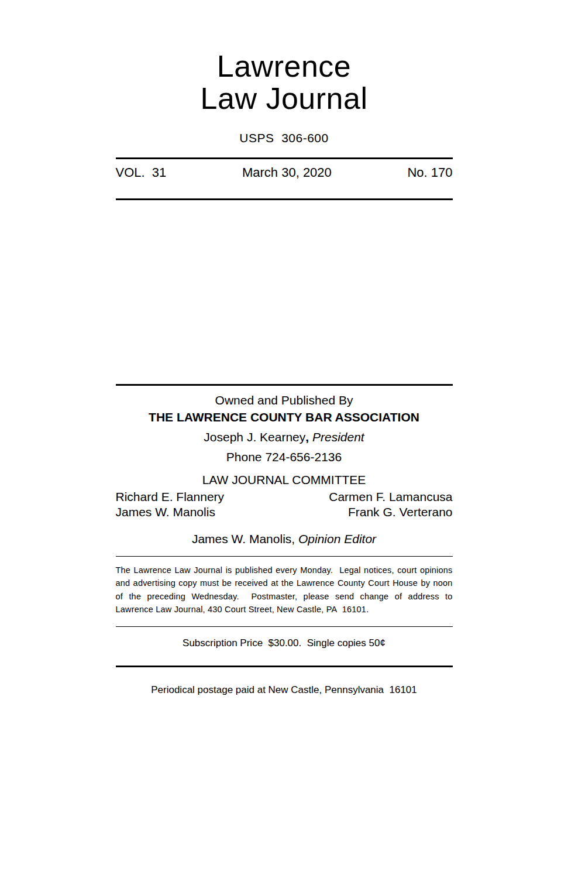Lawrence
Law Journal
USPS 306-600
VOL. 31 March 30, 2020 No. 170
Owned and Published By
THE LAWRENCE COUNTY BAR ASSOCIATION
Joseph J. Kearney, President
Phone 724-656-2136
LAW JOURNAL COMMITTEE
| Richard E. Flannery | Carmen F. Lamancusa |
| James W. Manolis | Frank G. Verterano |
James W. Manolis, Opinion Editor
The Lawrence Law Journal is published every Monday. Legal notices, court opinions and advertising copy must be received at the Lawrence County Court House by noon of the preceding Wednesday. Postmaster, please send change of address to Lawrence Law Journal, 430 Court Street, New Castle, PA 16101.
Subscription Price $30.00. Single copies 50¢
Periodical postage paid at New Castle, Pennsylvania 16101